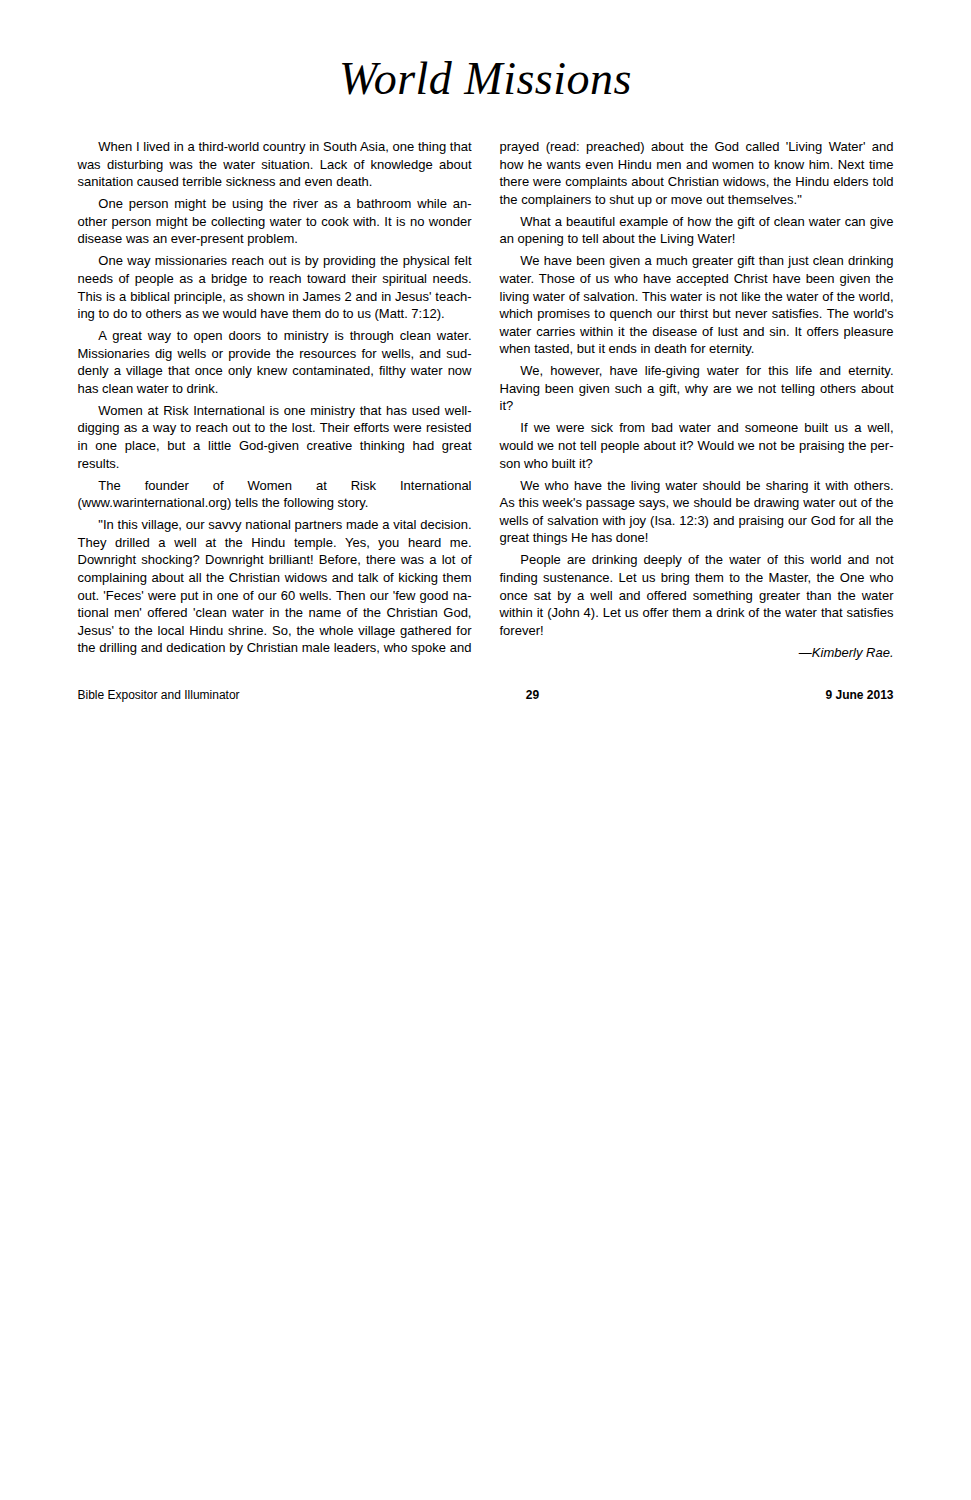World Missions
When I lived in a third-world country in South Asia, one thing that was disturbing was the water situation. Lack of knowledge about sanitation caused terrible sickness and even death.
One person might be using the river as a bathroom while another person might be collecting water to cook with. It is no wonder disease was an ever-present problem.
One way missionaries reach out is by providing the physical felt needs of people as a bridge to reach toward their spiritual needs. This is a biblical principle, as shown in James 2 and in Jesus' teaching to do to others as we would have them do to us (Matt. 7:12).
A great way to open doors to ministry is through clean water. Missionaries dig wells or provide the resources for wells, and suddenly a village that once only knew contaminated, filthy water now has clean water to drink.
Women at Risk International is one ministry that has used well-digging as a way to reach out to the lost. Their efforts were resisted in one place, but a little God-given creative thinking had great results.
The founder of Women at Risk International (www.warinternational.org) tells the following story.
"In this village, our savvy national partners made a vital decision. They drilled a well at the Hindu temple. Yes, you heard me. Downright shocking? Downright brilliant! Before, there was a lot of complaining about all the Christian widows and talk of kicking them out. 'Feces' were put in one of our 60 wells. Then our 'few good national men' offered 'clean water in the name of the Christian God, Jesus' to the local Hindu shrine. So, the whole village gathered for the drilling and dedication by Christian male leaders, who spoke and prayed (read: preached) about the God called 'Living Water' and how he wants even Hindu men and women to know him. Next time there were complaints about Christian widows, the Hindu elders told the complainers to shut up or move out themselves."
What a beautiful example of how the gift of clean water can give an opening to tell about the Living Water!
We have been given a much greater gift than just clean drinking water. Those of us who have accepted Christ have been given the living water of salvation. This water is not like the water of the world, which promises to quench our thirst but never satisfies. The world's water carries within it the disease of lust and sin. It offers pleasure when tasted, but it ends in death for eternity.
We, however, have life-giving water for this life and eternity. Having been given such a gift, why are we not telling others about it?
If we were sick from bad water and someone built us a well, would we not tell people about it? Would we not be praising the person who built it?
We who have the living water should be sharing it with others. As this week's passage says, we should be drawing water out of the wells of salvation with joy (Isa. 12:3) and praising our God for all the great things He has done!
People are drinking deeply of the water of this world and not finding sustenance. Let us bring them to the Master, the One who once sat by a well and offered something greater than the water within it (John 4). Let us offer them a drink of the water that satisfies forever!
—Kimberly Rae.
Bible Expositor and Illuminator 29 9 June 2013